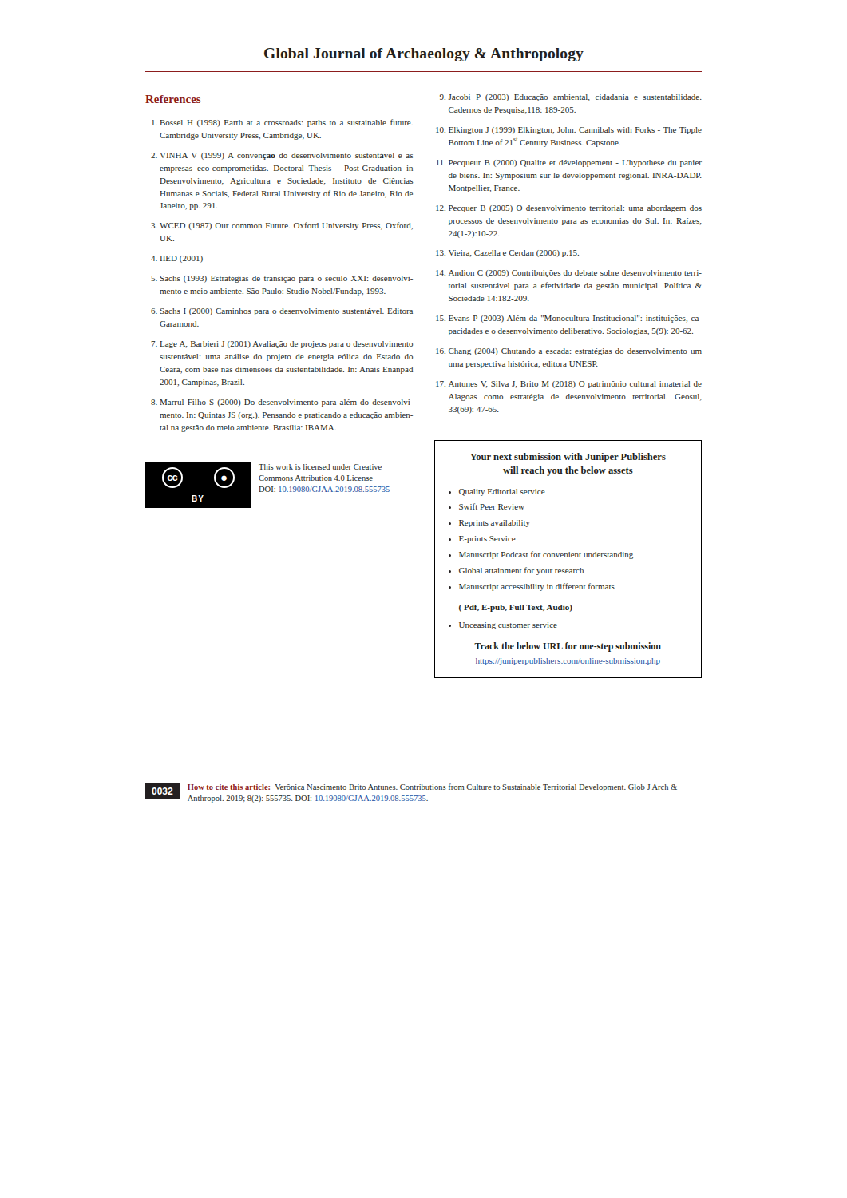Global Journal of Archaeology & Anthropology
References
Bossel H (1998) Earth at a crossroads: paths to a sustainable future. Cambridge University Press, Cambridge, UK.
VINHA V (1999) A convenção do desenvolvimento sustentável e as empresas eco-comprometidas. Doctoral Thesis - Post-Graduation in Desenvolvimento, Agricultura e Sociedade, Instituto de Ciências Humanas e Sociais, Federal Rural University of Rio de Janeiro, Rio de Janeiro, pp. 291.
WCED (1987) Our common Future. Oxford University Press, Oxford, UK.
IIED (2001)
Sachs (1993) Estratégias de transição para o século XXI: desenvolvimento e meio ambiente. São Paulo: Studio Nobel/Fundap, 1993.
Sachs I (2000) Caminhos para o desenvolvimento sustentável. Editora Garamond.
Lage A, Barbieri J (2001) Avaliação de projeos para o desenvolvimento sustentável: uma análise do projeto de energia eólica do Estado do Ceará, com base nas dimensões da sustentabilidade. In: Anais Enanpad 2001, Campinas, Brazil.
Marrul Filho S (2000) Do desenvolvimento para além do desenvolvimento. In: Quintas JS (org.). Pensando e praticando a educação ambiental na gestão do meio ambiente. Brasília: IBAMA.
cc
●
BY
This work is licensed under Creative Commons Attribution 4.0 License
DOI: 10.19080/GJAA.2019.08.555735
Jacobi P (2003) Educação ambiental, cidadania e sustentabilidade. Cadernos de Pesquisa,118: 189-205.
Elkington J (1999) Elkington, John. Cannibals with Forks - The Tipple Bottom Line of 21st Century Business. Capstone.
Pecqueur B (2000) Qualite et développement - L'hypothese du panier de biens. In: Symposium sur le développement regional. INRA-DADP. Montpellier, France.
Pecquer B (2005) O desenvolvimento territorial: uma abordagem dos processos de desenvolvimento para as economias do Sul. In: Raízes, 24(1-2):10-22.
Vieira, Cazella e Cerdan (2006) p.15.
Andion C (2009) Contribuições do debate sobre desenvolvimento territorial sustentável para a efetividade da gestão municipal. Política & Sociedade 14:182-209.
Evans P (2003) Além da "Monocultura Institucional": instituições, capacidades e o desenvolvimento deliberativo. Sociologias, 5(9): 20-62.
Chang (2004) Chutando a escada: estratégias do desenvolvimento um uma perspectiva histórica, editora UNESP.
Antunes V, Silva J, Brito M (2018) O patrimônio cultural imaterial de Alagoas como estratégia de desenvolvimento territorial. Geosul, 33(69): 47-65.
Your next submission with Juniper Publishers
will reach you the below assets
Quality Editorial service
Swift Peer Review
Reprints availability
E-prints Service
Manuscript Podcast for convenient understanding
Global attainment for your research
Manuscript accessibility in different formats
( Pdf, E-pub, Full Text, Audio)
Unceasing customer service
Track the below URL for one-step submission
https://juniperpublishers.com/online-submission.php
0032
How to cite this article: Verônica Nascimento Brito Antunes. Contributions from Culture to Sustainable Territorial Development. Glob J Arch & Anthropol. 2019; 8(2): 555735. DOI: 10.19080/GJAA.2019.08.555735.